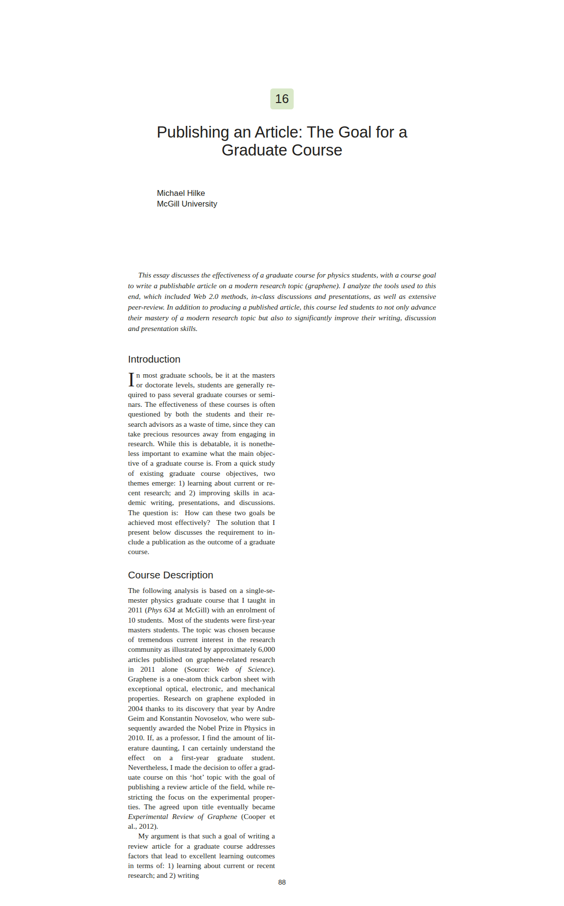16
Publishing an Article: The Goal for a Graduate Course
Michael Hilke
McGill University
This essay discusses the effectiveness of a graduate course for physics students, with a course goal to write a publishable article on a modern research topic (graphene). I analyze the tools used to this end, which included Web 2.0 methods, in-class discussions and presentations, as well as extensive peer-review. In addition to producing a published article, this course led students to not only advance their mastery of a modern research topic but also to significantly improve their writing, discussion and presentation skills.
Introduction
In most graduate schools, be it at the masters or doctorate levels, students are generally required to pass several graduate courses or seminars. The effectiveness of these courses is often questioned by both the students and their research advisors as a waste of time, since they can take precious resources away from engaging in research. While this is debatable, it is nonetheless important to examine what the main objective of a graduate course is. From a quick study of existing graduate course objectives, two themes emerge: 1) learning about current or recent research; and 2) improving skills in academic writing, presentations, and discussions. The question is: How can these two goals be achieved most effectively? The solution that I present below discusses the requirement to include a publication as the outcome of a graduate course.
Course Description
The following analysis is based on a single-semester physics graduate course that I taught in 2011 (Phys 634 at McGill) with an enrolment of 10 students. Most of the students were first-year masters students. The topic was chosen because of tremendous current interest in the research community as illustrated by approximately 6,000 articles published on graphene-related research in 2011 alone (Source: Web of Science). Graphene is a one-atom thick carbon sheet with exceptional optical, electronic, and mechanical properties. Research on graphene exploded in 2004 thanks to its discovery that year by Andre Geim and Konstantin Novoselov, who were subsequently awarded the Nobel Prize in Physics in 2010. If, as a professor, I find the amount of literature daunting, I can certainly understand the effect on a first-year graduate student. Nevertheless, I made the decision to offer a graduate course on this ‘hot’ topic with the goal of publishing a review article of the field, while restricting the focus on the experimental properties. The agreed upon title eventually became Experimental Review of Graphene (Cooper et al., 2012).
My argument is that such a goal of writing a review article for a graduate course addresses factors that lead to excellent learning outcomes in terms of: 1) learning about current or recent research; and 2) writing
88